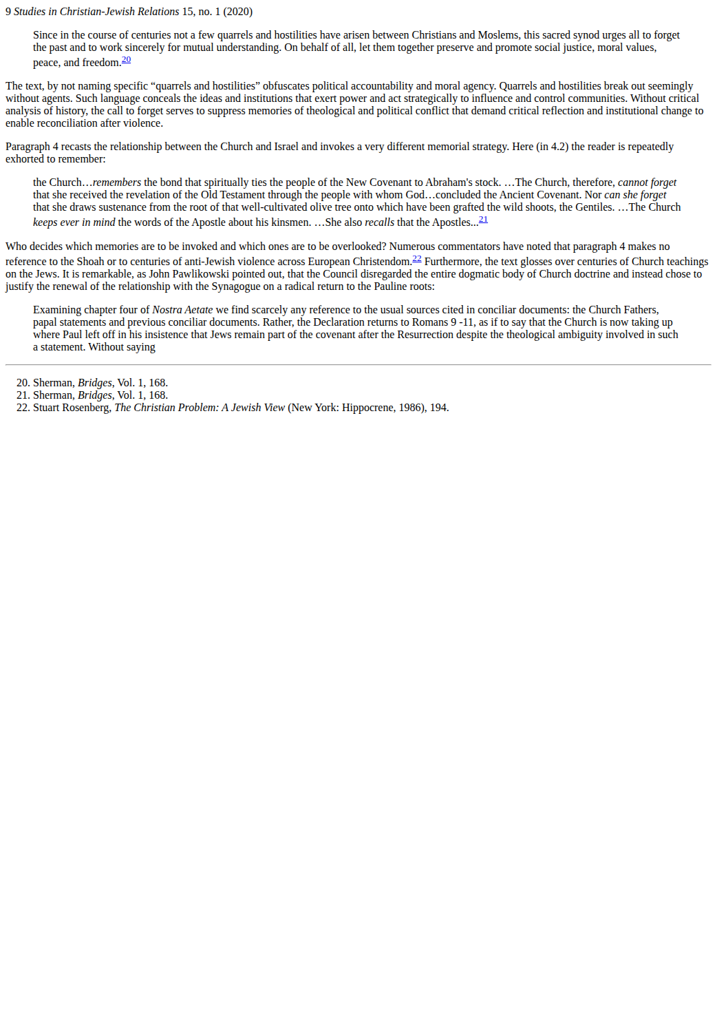9 Studies in Christian-Jewish Relations 15, no. 1 (2020)
Since in the course of centuries not a few quarrels and hostilities have arisen between Christians and Moslems, this sacred synod urges all to forget the past and to work sincerely for mutual understanding. On behalf of all, let them together preserve and promote social justice, moral values, peace, and freedom.20
The text, by not naming specific “quarrels and hostilities” obfuscates political accountability and moral agency. Quarrels and hostilities break out seemingly without agents. Such language conceals the ideas and institutions that exert power and act strategically to influence and control communities. Without critical analysis of history, the call to forget serves to suppress memories of theological and political conflict that demand critical reflection and institutional change to enable reconciliation after violence.
Paragraph 4 recasts the relationship between the Church and Israel and invokes a very different memorial strategy. Here (in 4.2) the reader is repeatedly exhorted to remember:
the Church…remembers the bond that spiritually ties the people of the New Covenant to Abraham's stock. …The Church, therefore, cannot forget that she received the revelation of the Old Testament through the people with whom God…concluded the Ancient Covenant. Nor can she forget that she draws sustenance from the root of that well-cultivated olive tree onto which have been grafted the wild shoots, the Gentiles. …The Church keeps ever in mind the words of the Apostle about his kinsmen. …She also recalls that the Apostles...21
Who decides which memories are to be invoked and which ones are to be overlooked? Numerous commentators have noted that paragraph 4 makes no reference to the Shoah or to centuries of anti-Jewish violence across European Christendom.22 Furthermore, the text glosses over centuries of Church teachings on the Jews. It is remarkable, as John Pawlikowski pointed out, that the Council disregarded the entire dogmatic body of Church doctrine and instead chose to justify the renewal of the relationship with the Synagogue on a radical return to the Pauline roots:
Examining chapter four of Nostra Aetate we find scarcely any reference to the usual sources cited in conciliar documents: the Church Fathers, papal statements and previous conciliar documents. Rather, the Declaration returns to Romans 9 -11, as if to say that the Church is now taking up where Paul left off in his insistence that Jews remain part of the covenant after the Resurrection despite the theological ambiguity involved in such a statement. Without saying
Sherman, Bridges, Vol. 1, 168.
Sherman, Bridges, Vol. 1, 168.
Stuart Rosenberg, The Christian Problem: A Jewish View (New York: Hippocrene, 1986), 194.